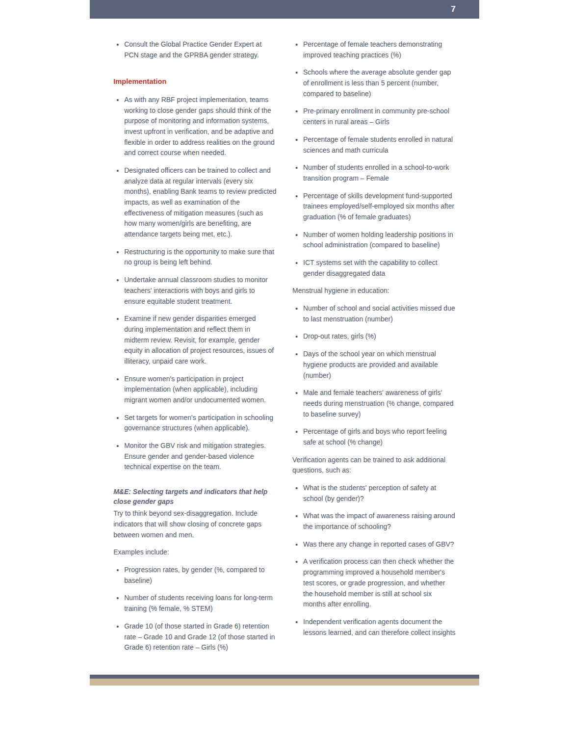7
Consult the Global Practice Gender Expert at PCN stage and the GPRBA gender strategy.
Implementation
As with any RBF project implementation, teams working to close gender gaps should think of the purpose of monitoring and information systems, invest upfront in verification, and be adaptive and flexible in order to address realities on the ground and correct course when needed.
Designated officers can be trained to collect and analyze data at regular intervals (every six months), enabling Bank teams to review predicted impacts, as well as examination of the effectiveness of mitigation measures (such as how many women/girls are benefiting, are attendance targets being met, etc.).
Restructuring is the opportunity to make sure that no group is being left behind.
Undertake annual classroom studies to monitor teachers' interactions with boys and girls to ensure equitable student treatment.
Examine if new gender disparities emerged during implementation and reflect them in midterm review. Revisit, for example, gender equity in allocation of project resources, issues of illiteracy, unpaid care work.
Ensure women's participation in project implementation (when applicable), including migrant women and/or undocumented women.
Set targets for women's participation in schooling governance structures (when applicable).
Monitor the GBV risk and mitigation strategies. Ensure gender and gender-based violence technical expertise on the team.
M&E: Selecting targets and indicators that help close gender gaps
Try to think beyond sex-disaggregation. Include indicators that will show closing of concrete gaps between women and men.
Examples include:
Progression rates, by gender (%, compared to baseline)
Number of students receiving loans for long-term training (% female, % STEM)
Grade 10 (of those started in Grade 6) retention rate – Grade 10 and Grade 12 (of those started in Grade 6) retention rate – Girls (%)
Percentage of female teachers demonstrating improved teaching practices (%)
Schools where the average absolute gender gap of enrollment is less than 5 percent (number, compared to baseline)
Pre-primary enrollment in community pre-school centers in rural areas – Girls
Percentage of female students enrolled in natural sciences and math curricula
Number of students enrolled in a school-to-work transition program – Female
Percentage of skills development fund-supported trainees employed/self-employed six months after graduation (% of female graduates)
Number of women holding leadership positions in school administration (compared to baseline)
ICT systems set with the capability to collect gender disaggregated data
Menstrual hygiene in education:
Number of school and social activities missed due to last menstruation (number)
Drop-out rates, girls (%)
Days of the school year on which menstrual hygiene products are provided and available (number)
Male and female teachers' awareness of girls' needs during menstruation (% change, compared to baseline survey)
Percentage of girls and boys who report feeling safe at school (% change)
Verification agents can be trained to ask additional questions, such as:
What is the students' perception of safety at school (by gender)?
What was the impact of awareness raising around the importance of schooling?
Was there any change in reported cases of GBV?
A verification process can then check whether the programming improved a household member's test scores, or grade progression, and whether the household member is still at school six months after enrolling.
Independent verification agents document the lessons learned, and can therefore collect insights